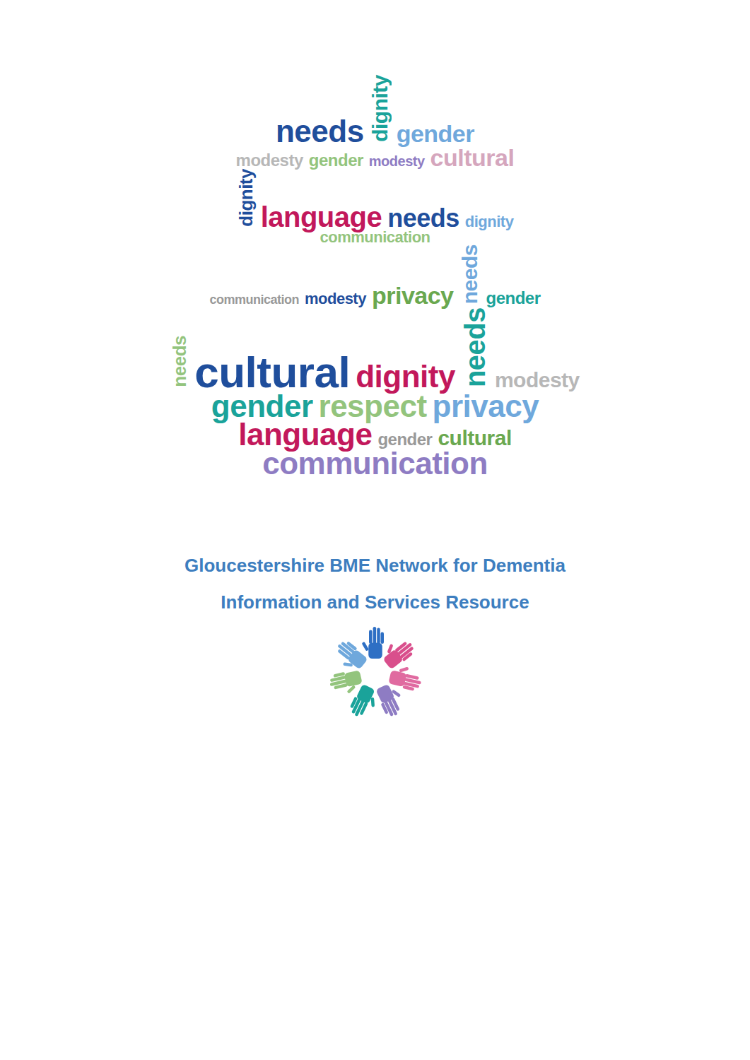needs dignity gender
modesty gender modesty cultural
dignity language needs dignity
communication
communication modesty privacy needs gender
needs cultural dignity needs modesty
gender respect privacy
language gender cultural
communication
Gloucestershire BME Network for Dementia Information and Services Resource